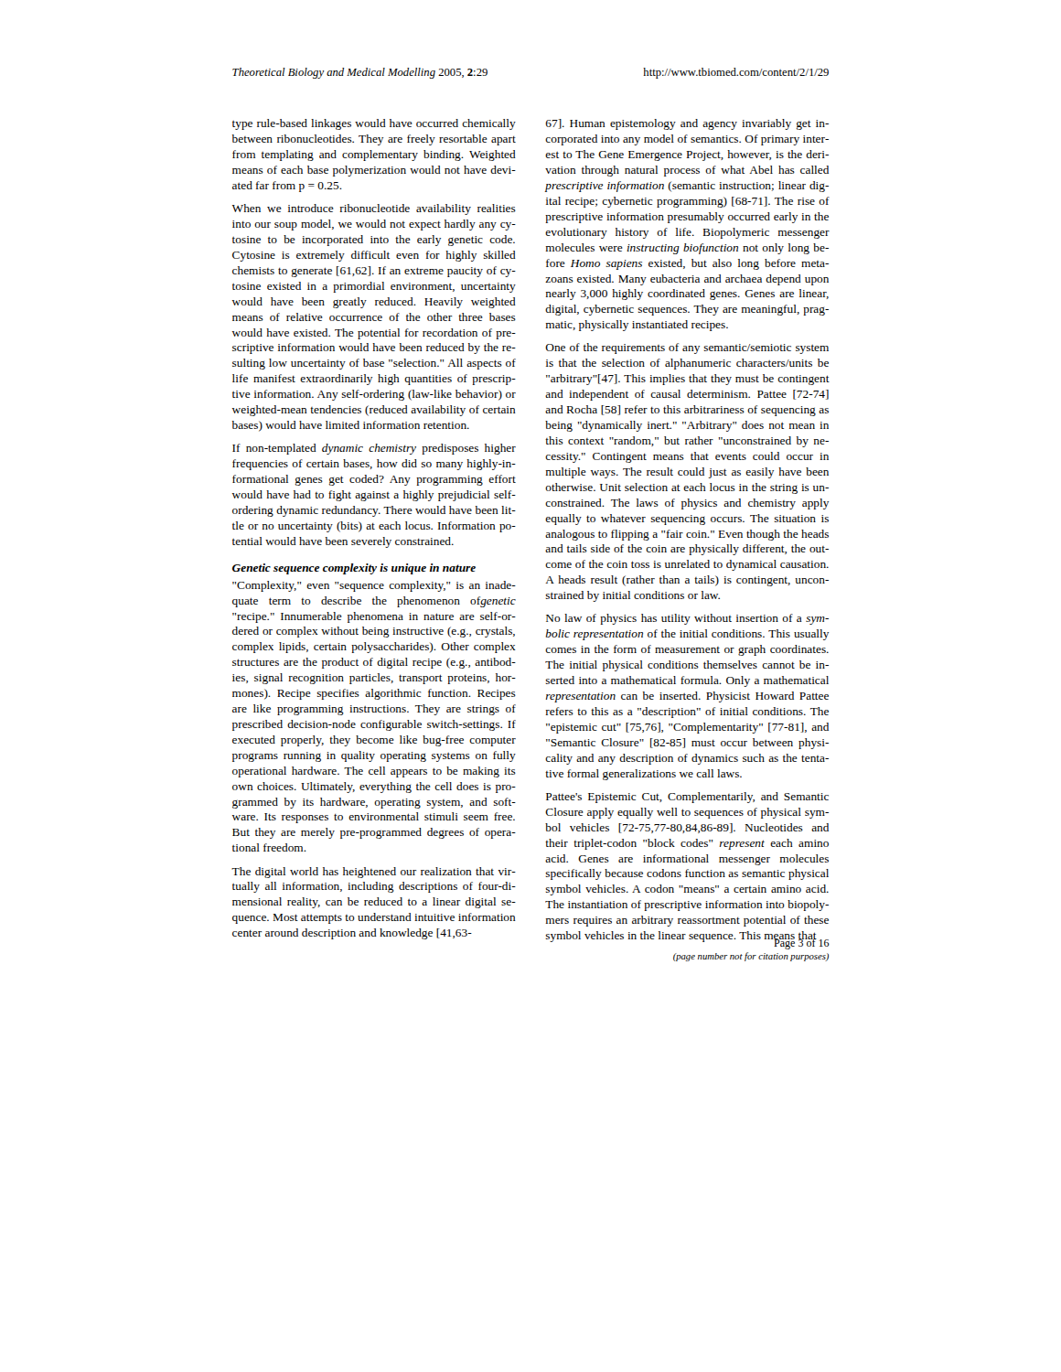Theoretical Biology and Medical Modelling 2005, 2:29
http://www.tbiomed.com/content/2/1/29
type rule-based linkages would have occurred chemically between ribonucleotides. They are freely resortable apart from templating and complementary binding. Weighted means of each base polymerization would not have deviated far from p = 0.25.
When we introduce ribonucleotide availability realities into our soup model, we would not expect hardly any cytosine to be incorporated into the early genetic code. Cytosine is extremely difficult even for highly skilled chemists to generate [61,62]. If an extreme paucity of cytosine existed in a primordial environment, uncertainty would have been greatly reduced. Heavily weighted means of relative occurrence of the other three bases would have existed. The potential for recordation of prescriptive information would have been reduced by the resulting low uncertainty of base "selection." All aspects of life manifest extraordinarily high quantities of prescriptive information. Any self-ordering (law-like behavior) or weighted-mean tendencies (reduced availability of certain bases) would have limited information retention.
If non-templated dynamic chemistry predisposes higher frequencies of certain bases, how did so many highly-informational genes get coded? Any programming effort would have had to fight against a highly prejudicial self-ordering dynamic redundancy. There would have been little or no uncertainty (bits) at each locus. Information potential would have been severely constrained.
Genetic sequence complexity is unique in nature
"Complexity," even "sequence complexity," is an inadequate term to describe the phenomenon ofgenetic "recipe." Innumerable phenomena in nature are self-ordered or complex without being instructive (e.g., crystals, complex lipids, certain polysaccharides). Other complex structures are the product of digital recipe (e.g., antibodies, signal recognition particles, transport proteins, hormones). Recipe specifies algorithmic function. Recipes are like programming instructions. They are strings of prescribed decision-node configurable switch-settings. If executed properly, they become like bug-free computer programs running in quality operating systems on fully operational hardware. The cell appears to be making its own choices. Ultimately, everything the cell does is programmed by its hardware, operating system, and software. Its responses to environmental stimuli seem free. But they are merely pre-programmed degrees of operational freedom.
The digital world has heightened our realization that virtually all information, including descriptions of four-dimensional reality, can be reduced to a linear digital sequence. Most attempts to understand intuitive information center around description and knowledge [41,63-
67]. Human epistemology and agency invariably get incorporated into any model of semantics. Of primary interest to The Gene Emergence Project, however, is the derivation through natural process of what Abel has called prescriptive information (semantic instruction; linear digital recipe; cybernetic programming) [68-71]. The rise of prescriptive information presumably occurred early in the evolutionary history of life. Biopolymeric messenger molecules were instructing biofunction not only long before Homo sapiens existed, but also long before metazoans existed. Many eubacteria and archaea depend upon nearly 3,000 highly coordinated genes. Genes are linear, digital, cybernetic sequences. They are meaningful, pragmatic, physically instantiated recipes.
One of the requirements of any semantic/semiotic system is that the selection of alphanumeric characters/units be "arbitrary"[47]. This implies that they must be contingent and independent of causal determinism. Pattee [72-74] and Rocha [58] refer to this arbitrariness of sequencing as being "dynamically inert." "Arbitrary" does not mean in this context "random," but rather "unconstrained by necessity." Contingent means that events could occur in multiple ways. The result could just as easily have been otherwise. Unit selection at each locus in the string is unconstrained. The laws of physics and chemistry apply equally to whatever sequencing occurs. The situation is analogous to flipping a "fair coin." Even though the heads and tails side of the coin are physically different, the outcome of the coin toss is unrelated to dynamical causation. A heads result (rather than a tails) is contingent, unconstrained by initial conditions or law.
No law of physics has utility without insertion of a symbolic representation of the initial conditions. This usually comes in the form of measurement or graph coordinates. The initial physical conditions themselves cannot be inserted into a mathematical formula. Only a mathematical representation can be inserted. Physicist Howard Pattee refers to this as a "description" of initial conditions. The "epistemic cut" [75,76], "Complementarity" [77-81], and "Semantic Closure" [82-85] must occur between physicality and any description of dynamics such as the tentative formal generalizations we call laws.
Pattee's Epistemic Cut, Complementarily, and Semantic Closure apply equally well to sequences of physical symbol vehicles [72-75,77-80,84,86-89]. Nucleotides and their triplet-codon "block codes" represent each amino acid. Genes are informational messenger molecules specifically because codons function as semantic physical symbol vehicles. A codon "means" a certain amino acid. The instantiation of prescriptive information into biopolymers requires an arbitrary reassortment potential of these symbol vehicles in the linear sequence. This means that
Page 3 of 16
(page number not for citation purposes)